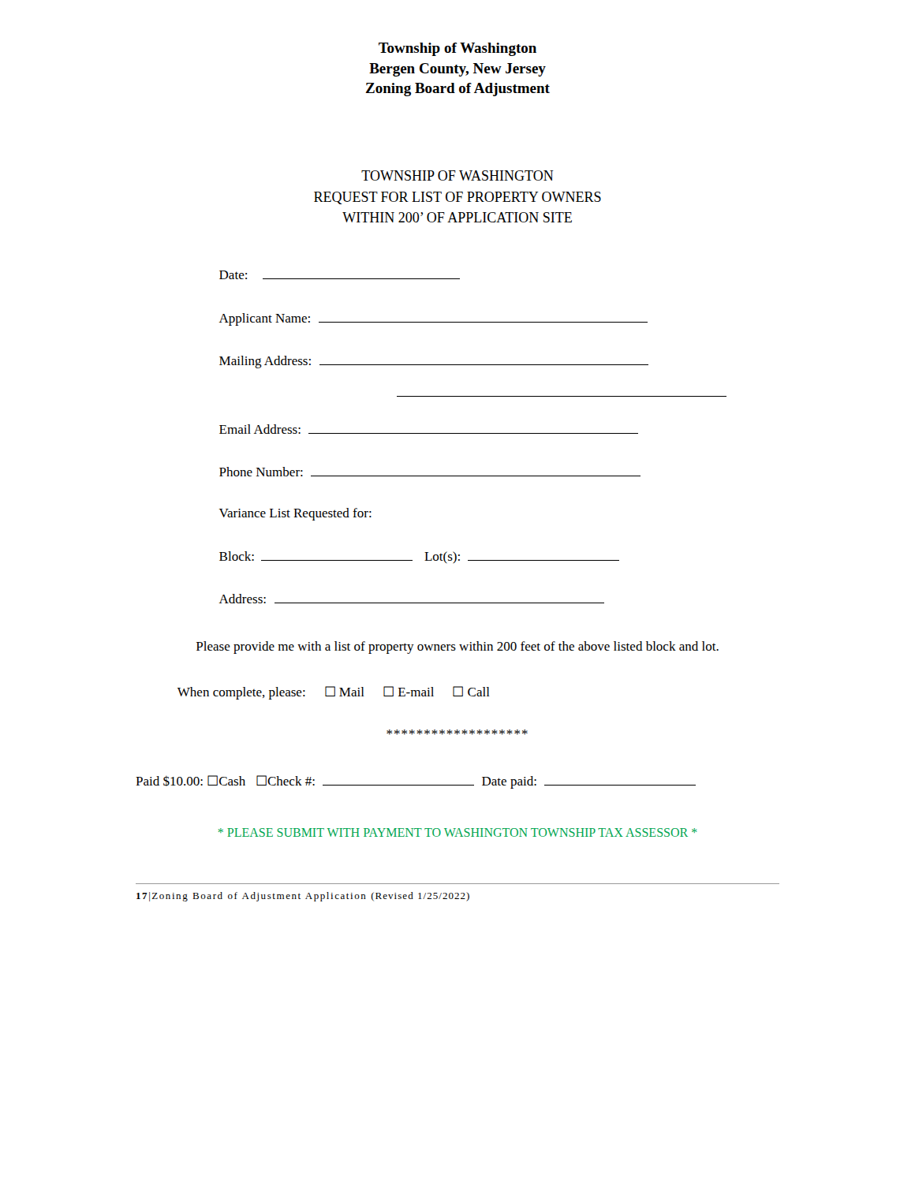Township of Washington
Bergen County, New Jersey
Zoning Board of Adjustment
TOWNSHIP OF WASHINGTON
REQUEST FOR LIST OF PROPERTY OWNERS
WITHIN 200’ OF APPLICATION SITE
Date:
Applicant Name:
Mailing Address:
Email Address:
Phone Number:
Variance List Requested for:
Block: Lot(s):
Address:
Please provide me with a list of property owners within 200 feet of the above listed block and lot.
When complete, please: ☐ Mail ☐ E-mail ☐ Call
*******************
Paid $10.00: ☐Cash ☐Check #: Date paid:
* PLEASE SUBMIT WITH PAYMENT TO WASHINGTON TOWNSHIP TAX ASSESSOR *
17|Zoning Board of Adjustment Application (Revised 1/25/2022)